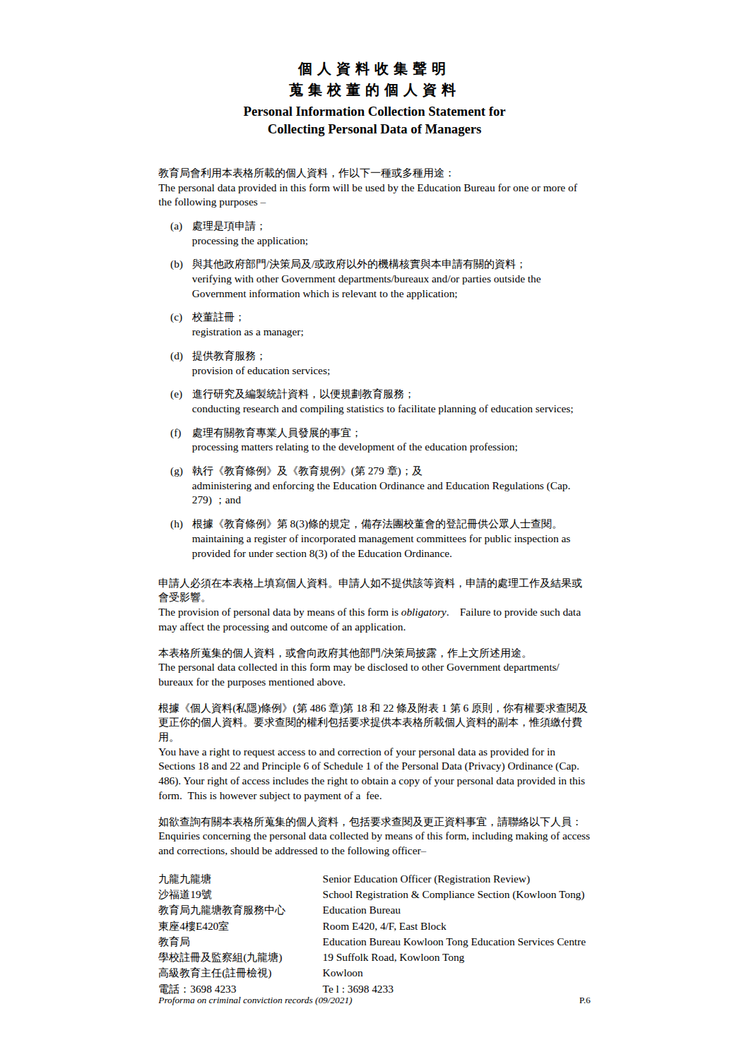個人資料收集聲明蒐集校董的個人資料
Personal Information Collection Statement for
Collecting Personal Data of Managers
教育局會利用本表格所載的個人資料，作以下一種或多種用途： The personal data provided in this form will be used by the Education Bureau for one or more of the following purposes –
(a) 處理是項申請； processing the application;
(b) 與其他政府部門/決策局及/或政府以外的機構核實與本申請有關的資料； verifying with other Government departments/bureaux and/or parties outside the Government information which is relevant to the application;
(c) 校董註冊； registration as a manager;
(d) 提供教育服務； provision of education services;
(e) 進行研究及編製統計資料，以便規劃教育服務； conducting research and compiling statistics to facilitate planning of education services;
(f) 處理有關教育專業人員發展的事宜； processing matters relating to the development of the education profession;
(g) 執行《教育條例》及《教育規例》(第 279 章)；及 administering and enforcing the Education Ordinance and Education Regulations (Cap. 279) ；and
(h) 根據《教育條例》第 8(3)條的規定，備存法團校董會的登記冊供公眾人士查閱。 maintaining a register of incorporated management committees for public inspection as provided for under section 8(3) of the Education Ordinance.
申請人必須在本表格上填寫個人資料。申請人如不提供該等資料，申請的處理工作及結果或會受影響。 The provision of personal data by means of this form is obligatory. Failure to provide such data may affect the processing and outcome of an application.
本表格所蒐集的個人資料，或會向政府其他部門/決策局披露，作上文所述用途。 The personal data collected in this form may be disclosed to other Government departments/ bureaux for the purposes mentioned above.
根據《個人資料(私隱)條例》(第 486 章)第 18 和 22 條及附表 1 第 6 原則，你有權要求查閱及更正你的個人資料。要求查閱的權利包括要求提供本表格所載個人資料的副本，惟須繳付費用。 You have a right to request access to and correction of your personal data as provided for in Sections 18 and 22 and Principle 6 of Schedule 1 of the Personal Data (Privacy) Ordinance (Cap. 486). Your right of access includes the right to obtain a copy of your personal data provided in this form. This is however subject to payment of a fee.
如欲查詢有關本表格所蒐集的個人資料，包括要求查閱及更正資料事宜，請聯絡以下人員： Enquiries concerning the personal data collected by means of this form, including making of access and corrections, should be addressed to the following officer–
| 九龍九龍塘 沙福道19號 教育局九龍塘教育服務中心 東座4樓E420室 教育局 學校註冊及監察組(九龍塘) 高級教育主任(註冊檢視) 電話：3698 4233 | Senior Education Officer (Registration Review) School Registration & Compliance Section (Kowloon Tong) Education Bureau Room E420, 4/F, East Block Education Bureau Kowloon Tong Education Services Centre 19 Suffolk Road, Kowloon Tong Kowloon Te l : 3698 4233 |
Proforma on criminal conviction records (09/2021) P.6